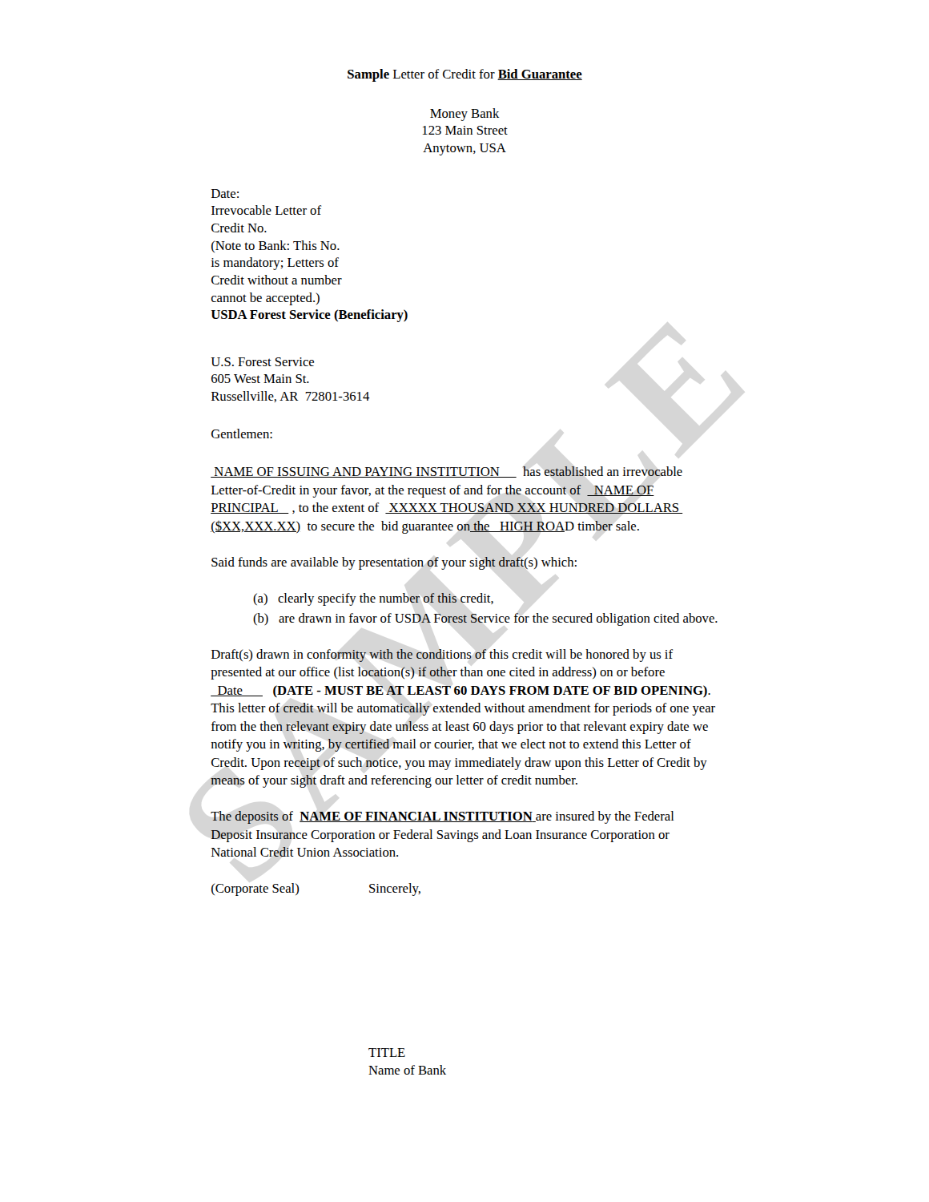SAMPLE
Sample Letter of Credit for Bid Guarantee
Money Bank
123 Main Street
Anytown, USA
Date:
Irrevocable Letter of
Credit No.
(Note to Bank: This No.
is mandatory; Letters of
Credit without a number
cannot be accepted.)
USDA Forest Service (Beneficiary)
U.S. Forest Service
605 West Main St.
Russellville, AR 72801-3614
Gentlemen:
NAME OF ISSUING AND PAYING INSTITUTION has established an irrevocable Letter-of-Credit in your favor, at the request of and for the account of NAME OF PRINCIPAL , to the extent of XXXXX THOUSAND XXX HUNDRED DOLLARS ($XX,XXX.XX) to secure the bid guarantee on the HIGH ROAD timber sale.
Said funds are available by presentation of your sight draft(s) which:
(a) clearly specify the number of this credit,
(b) are drawn in favor of USDA Forest Service for the secured obligation cited above.
Draft(s) drawn in conformity with the conditions of this credit will be honored by us if presented at our office (list location(s) if other than one cited in address) on or before Date (DATE - MUST BE AT LEAST 60 DAYS FROM DATE OF BID OPENING). This letter of credit will be automatically extended without amendment for periods of one year from the then relevant expiry date unless at least 60 days prior to that relevant expiry date we notify you in writing, by certified mail or courier, that we elect not to extend this Letter of Credit. Upon receipt of such notice, you may immediately draw upon this Letter of Credit by means of your sight draft and referencing our letter of credit number.
The deposits of NAME OF FINANCIAL INSTITUTION are insured by the Federal Deposit Insurance Corporation or Federal Savings and Loan Insurance Corporation or National Credit Union Association.
(Corporate Seal) Sincerely,
TITLE
Name of Bank